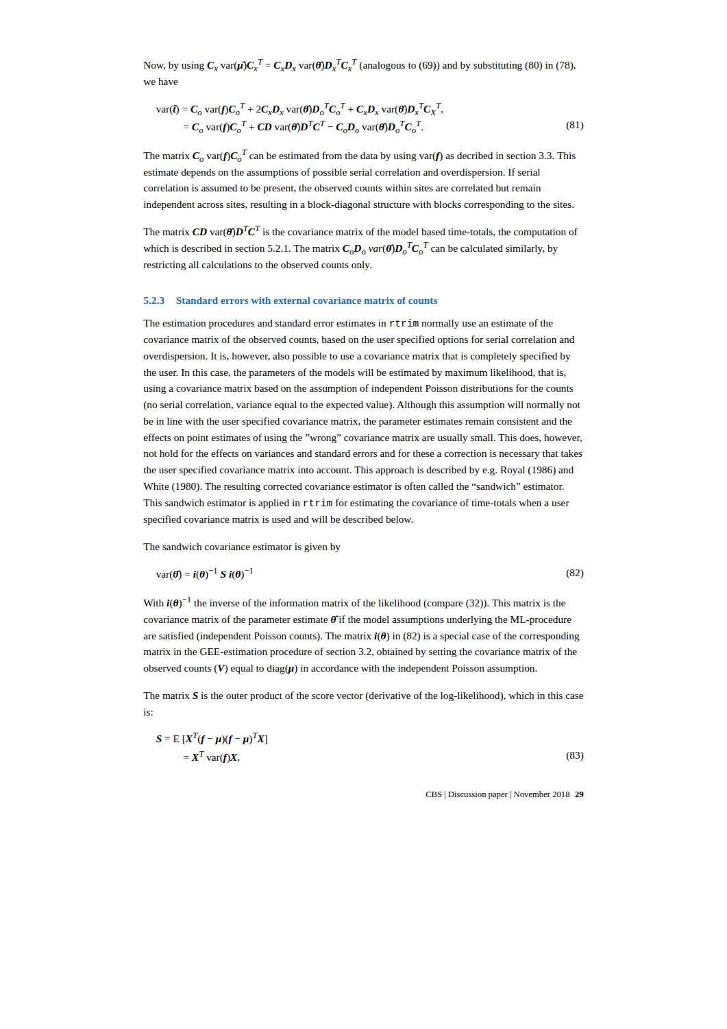Now, by using Cx var(μ̂)CxT = CxDx var(θ̂)DxTCxT (analogous to (69)) and by substituting (80) in (78), we have
var(t̃) = Co var(f)CoT + 2CxDx var(θ̂)DoTCoT + CxDx var(θ̂)DxTCXT, = Co var(f)CoT + CD var(θ̂)DTCT − CoDo var(θ̂)DoTCoT. (81)
The matrix Co var(f)CoT can be estimated from the data by using var(f) as decribed in section 3.3. This estimate depends on the assumptions of possible serial correlation and overdispersion. If serial correlation is assumed to be present, the observed counts within sites are correlated but remain independent across sites, resulting in a block-diagonal structure with blocks corresponding to the sites.
The matrix CD var(θ̂)DTCT is the covariance matrix of the model based time-totals, the computation of which is described in section 5.2.1. The matrix CoDo var(θ̂)DoTCoT can be calculated similarly, by restricting all calculations to the observed counts only.
5.2.3 Standard errors with external covariance matrix of counts
The estimation procedures and standard error estimates in rtrim normally use an estimate of the covariance matrix of the observed counts, based on the user specified options for serial correlation and overdispersion. It is, however, also possible to use a covariance matrix that is completely specified by the user. In this case, the parameters of the models will be estimated by maximum likelihood, that is, using a covariance matrix based on the assumption of independent Poisson distributions for the counts (no serial correlation, variance equal to the expected value). Although this assumption will normally not be in line with the user specified covariance matrix, the parameter estimates remain consistent and the effects on point estimates of using the ”wrong” covariance matrix are usually small. This does, however, not hold for the effects on variances and standard errors and for these a correction is necessary that takes the user specified covariance matrix into account. This approach is described by e.g. Royal (1986) and White (1980). The resulting corrected covariance estimator is often called the “sandwich” estimator. This sandwich estimator is applied in rtrim for estimating the covariance of time-totals when a user specified covariance matrix is used and will be described below.
The sandwich covariance estimator is given by
var(θ̂) = i(θ)−1 S i(θ)−1 (82)
With i(θ)−1 the inverse of the information matrix of the likelihood (compare (32)). This matrix is the covariance matrix of the parameter estimate θ̂ if the model assumptions underlying the ML-procedure are satisfied (independent Poisson counts). The matrix i(θ) in (82) is a special case of the corresponding matrix in the GEE-estimation procedure of section 3.2, obtained by setting the covariance matrix of the observed counts (V) equal to diag(μ) in accordance with the independent Poisson assumption.
The matrix S is the outer product of the score vector (derivative of the log-likelihood), which in this case is:
S = E [XT(f − μ)(f − μ)TX] = XT var(f)X, (83)
CBS | Discussion paper | November 201829